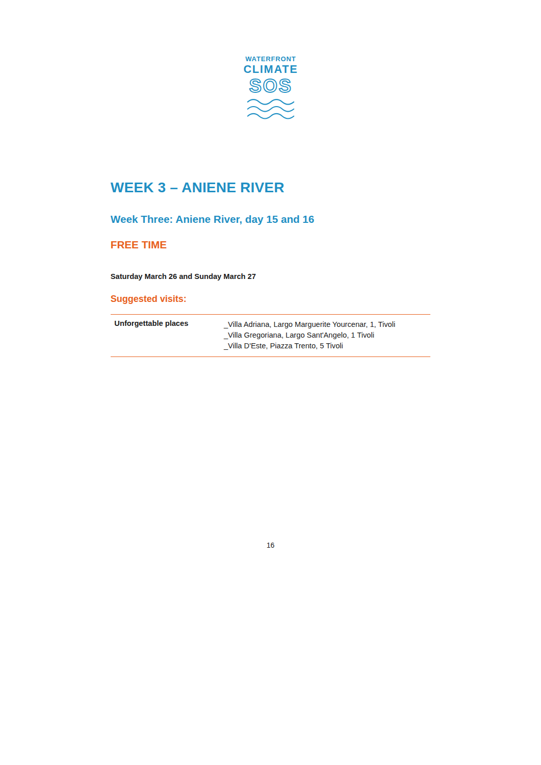WATERFRONT CLIMATE SOS
WEEK 3 – ANIENE RIVER
Week Three: Aniene River, day 15 and 16
FREE TIME
Saturday March 26 and Sunday March 27
Suggested visits:
| Unforgettable places | _Villa Adriana, Largo Marguerite Yourcenar, 1, Tivoli _Villa Gregoriana, Largo Sant'Angelo, 1 Tivoli _Villa D'Este, Piazza Trento, 5 Tivoli |
16